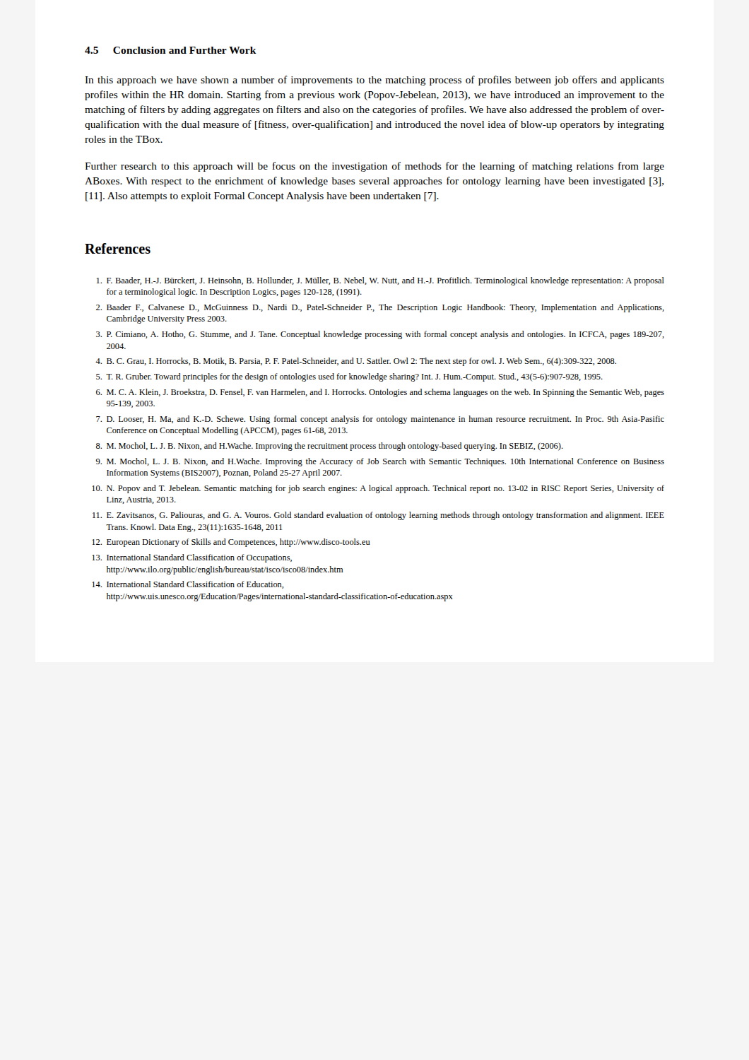4.5 Conclusion and Further Work
In this approach we have shown a number of improvements to the matching process of profiles between job offers and applicants profiles within the HR domain. Starting from a previous work (Popov-Jebelean, 2013), we have introduced an improvement to the matching of filters by adding aggregates on filters and also on the categories of profiles. We have also addressed the problem of over-qualification with the dual measure of [fitness, over-qualification] and introduced the novel idea of blow-up operators by integrating roles in the TBox.
Further research to this approach will be focus on the investigation of methods for the learning of matching relations from large ABoxes. With respect to the enrichment of knowledge bases several approaches for ontology learning have been investigated [3], [11]. Also attempts to exploit Formal Concept Analysis have been undertaken [7].
References
F. Baader, H.-J. Bürckert, J. Heinsohn, B. Hollunder, J. Müller, B. Nebel, W. Nutt, and H.-J. Profitlich. Terminological knowledge representation: A proposal for a terminological logic. In Description Logics, pages 120-128, (1991).
Baader F., Calvanese D., McGuinness D., Nardi D., Patel-Schneider P., The Description Logic Handbook: Theory, Implementation and Applications, Cambridge University Press 2003.
P. Cimiano, A. Hotho, G. Stumme, and J. Tane. Conceptual knowledge processing with formal concept analysis and ontologies. In ICFCA, pages 189-207, 2004.
B. C. Grau, I. Horrocks, B. Motik, B. Parsia, P. F. Patel-Schneider, and U. Sattler. Owl 2: The next step for owl. J. Web Sem., 6(4):309-322, 2008.
T. R. Gruber. Toward principles for the design of ontologies used for knowledge sharing? Int. J. Hum.-Comput. Stud., 43(5-6):907-928, 1995.
M. C. A. Klein, J. Broekstra, D. Fensel, F. van Harmelen, and I. Horrocks. Ontologies and schema languages on the web. In Spinning the Semantic Web, pages 95-139, 2003.
D. Looser, H. Ma, and K.-D. Schewe. Using formal concept analysis for ontology maintenance in human resource recruitment. In Proc. 9th Asia-Pasific Conference on Conceptual Modelling (APCCM), pages 61-68, 2013.
M. Mochol, L. J. B. Nixon, and H.Wache. Improving the recruitment process through ontology-based querying. In SEBIZ, (2006).
M. Mochol, L. J. B. Nixon, and H.Wache. Improving the Accuracy of Job Search with Semantic Techniques. 10th International Conference on Business Information Systems (BIS2007), Poznan, Poland 25-27 April 2007.
N. Popov and T. Jebelean. Semantic matching for job search engines: A logical approach. Technical report no. 13-02 in RISC Report Series, University of Linz, Austria, 2013.
E. Zavitsanos, G. Paliouras, and G. A. Vouros. Gold standard evaluation of ontology learning methods through ontology transformation and alignment. IEEE Trans. Knowl. Data Eng., 23(11):1635-1648, 2011
European Dictionary of Skills and Competences, http://www.disco-tools.eu
International Standard Classification of Occupations,http://www.ilo.org/public/english/bureau/stat/isco/isco08/index.htm
International Standard Classification of Education,http://www.uis.unesco.org/Education/Pages/international-standard-classification-of-education.aspx